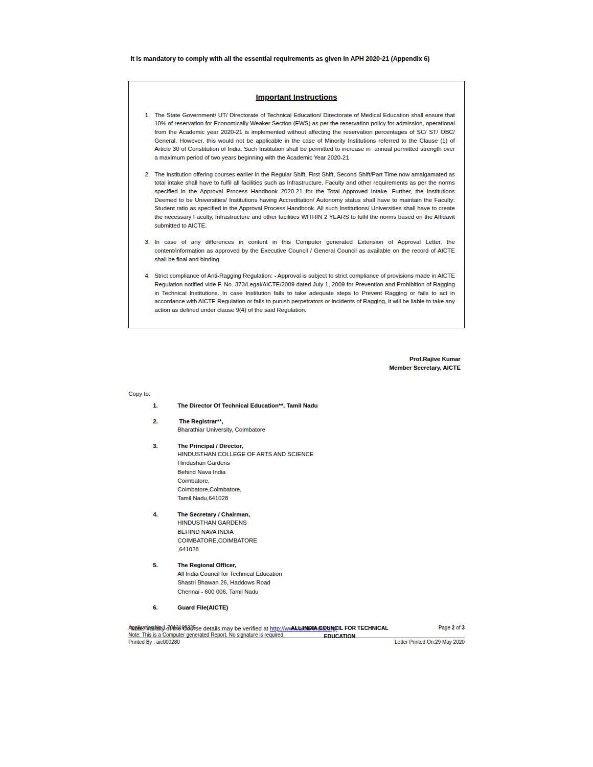It is mandatory to comply with all the essential requirements as given in APH 2020-21 (Appendix 6)
Important Instructions
The State Government/ UT/ Directorate of Technical Education/ Directorate of Medical Education shall ensure that 10% of reservation for Economically Weaker Section (EWS) as per the reservation policy for admission, operational from the Academic year 2020-21 is implemented without affecting the reservation percentages of SC/ ST/ OBC/ General. However, this would not be applicable in the case of Minority Institutions referred to the Clause (1) of Article 30 of Constitution of India. Such Institution shall be permitted to increase in annual permitted strength over a maximum period of two years beginning with the Academic Year 2020-21
The Institution offering courses earlier in the Regular Shift, First Shift, Second Shift/Part Time now amalgamated as total intake shall have to fulfil all facilities such as Infrastructure, Faculty and other requirements as per the norms specified in the Approval Process Handbook 2020-21 for the Total Approved Intake. Further, the Institutions Deemed to be Universities/ Institutions having Accreditation/ Autonomy status shall have to maintain the Faculty: Student ratio as specified in the Approval Process Handbook. All such Institutions/ Universities shall have to create the necessary Faculty, Infrastructure and other facilities WITHIN 2 YEARS to fulfil the norms based on the Affidavit submitted to AICTE.
In case of any differences in content in this Computer generated Extension of Approval Letter, the content/information as approved by the Executive Council / General Council as available on the record of AICTE shall be final and binding.
Strict compliance of Anti-Ragging Regulation: - Approval is subject to strict compliance of provisions made in AICTE Regulation notified vide F. No. 373/Legal/AICTE/2009 dated July 1, 2009 for Prevention and Prohibition of Ragging in Technical Institutions. In case Institution fails to take adequate steps to Prevent Ragging or fails to act in accordance with AICTE Regulation or fails to punish perpetrators or incidents of Ragging, it will be liable to take any action as defined under clause 9(4) of the said Regulation.
Prof.Rajive Kumar
Member Secretary, AICTE
Copy to:
| 1. | The Director Of Technical Education**, Tamil Nadu |
| 2. | The Registrar**, Bharathiar University, Coimbatore |
| 3. | The Principal / Director, HINDUSTHAN COLLEGE OF ARTS AND SCIENCE Hindushan Gardens Behind Nava India Coimbatore, Coimbatore,Coimbatore, Tamil Nadu,641028 |
| 4. | The Secretary / Chairman, HINDUSTHAN GARDENS BEHIND NAVA INDIA COIMBATORE,COIMBATORE ,641028 |
| 5. | The Regional Officer, All India Council for Technical Education Shastri Bhawan 26, Haddows Road Chennai - 600 006, Tamil Nadu |
| 6. | Guard File(AICTE) |
Note: Validity of the Course details may be verified at http://www.aicte-india.org/
Application No:1-7013169325
Note: This is a Computer generated Report. No signature is required.
Printed By : aic000280
ALL INDIA COUNCIL FOR TECHNICAL EDUCATION
Page 2 of 3
Letter Printed On:29 May 2020